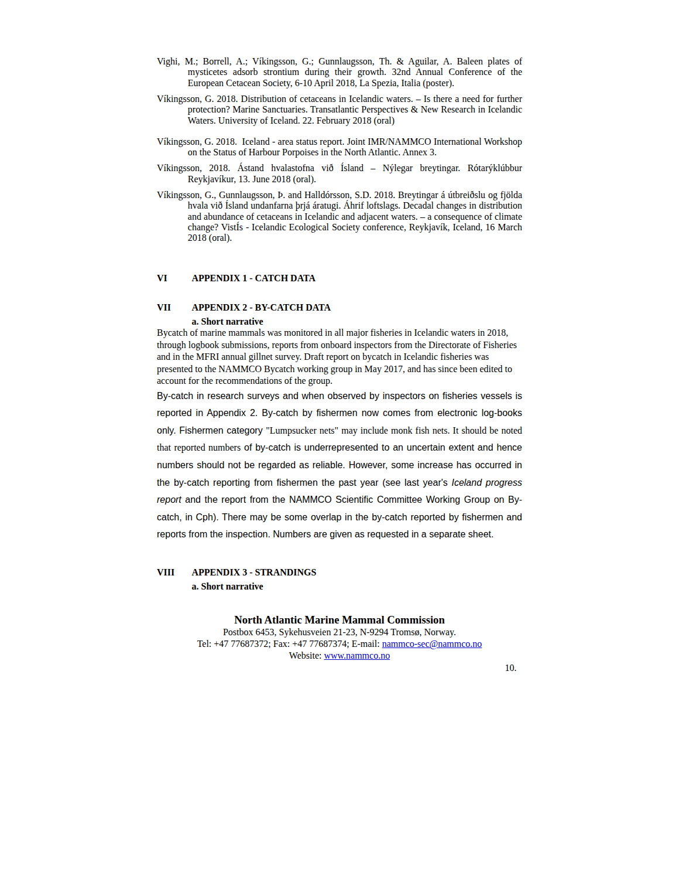Vighi, M.; Borrell, A.; Víkingsson, G.; Gunnlaugsson, Th. & Aguilar, A. Baleen plates of mysticetes adsorb strontium during their growth. 32nd Annual Conference of the European Cetacean Society, 6-10 April 2018, La Spezia, Italia (poster).
Víkingsson, G. 2018. Distribution of cetaceans in Icelandic waters. – Is there a need for further protection? Marine Sanctuaries. Transatlantic Perspectives & New Research in Icelandic Waters. University of Iceland. 22. February 2018 (oral)
Víkingsson, G. 2018. Iceland - area status report. Joint IMR/NAMMCO International Workshop on the Status of Harbour Porpoises in the North Atlantic. Annex 3.
Víkingsson, 2018. Ástand hvalastofna við Ísland – Nýlegar breytingar. Rótarýklúbbur Reykjavíkur, 13. June 2018 (oral).
Víkingsson, G., Gunnlaugsson, Þ. and Halldórsson, S.D. 2018. Breytingar á útbreiðslu og fjölda hvala við Ísland undanfarna þrjá áratugi. Áhrif loftslags. Decadal changes in distribution and abundance of cetaceans in Icelandic and adjacent waters. – a consequence of climate change? VistÍs - Icelandic Ecological Society conference, Reykjavík, Iceland, 16 March 2018 (oral).
VI APPENDIX 1 - CATCH DATA
VII APPENDIX 2 - BY-CATCH DATA
a. Short narrative
Bycatch of marine mammals was monitored in all major fisheries in Icelandic waters in 2018, through logbook submissions, reports from onboard inspectors from the Directorate of Fisheries and in the MFRI annual gillnet survey. Draft report on bycatch in Icelandic fisheries was presented to the NAMMCO Bycatch working group in May 2017, and has since been edited to account for the recommendations of the group.
By-catch in research surveys and when observed by inspectors on fisheries vessels is reported in Appendix 2. By-catch by fishermen now comes from electronic log-books only. Fishermen category "Lumpsucker nets" may include monk fish nets. It should be noted that reported numbers of by-catch is underrepresented to an uncertain extent and hence numbers should not be regarded as reliable. However, some increase has occurred in the by-catch reporting from fishermen the past year (see last year's Iceland progress report and the report from the NAMMCO Scientific Committee Working Group on By-catch, in Cph). There may be some overlap in the by-catch reported by fishermen and reports from the inspection. Numbers are given as requested in a separate sheet.
VIII APPENDIX 3 - STRANDINGS
a. Short narrative
North Atlantic Marine Mammal Commission
Postbox 6453, Sykehusveien 21-23, N-9294 Tromsø, Norway.
Tel: +47 77687372; Fax: +47 77687374; E-mail: nammco-sec@nammco.no
Website: www.nammco.no
10.